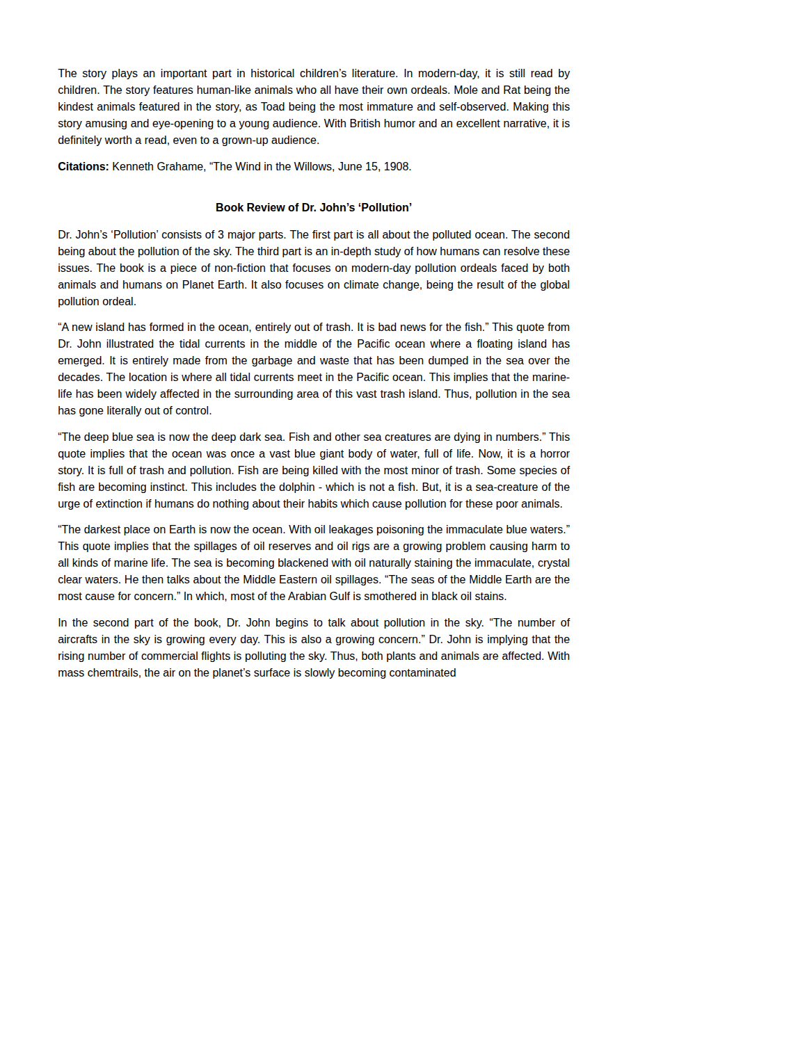The story plays an important part in historical children’s literature. In modern-day, it is still read by children. The story features human-like animals who all have their own ordeals. Mole and Rat being the kindest animals featured in the story, as Toad being the most immature and self-observed. Making this story amusing and eye-opening to a young audience. With British humor and an excellent narrative, it is definitely worth a read, even to a grown-up audience.
Citations: Kenneth Grahame, “The Wind in the Willows, June 15, 1908.
Book Review of Dr. John’s ‘Pollution’
Dr. John’s ‘Pollution’ consists of 3 major parts. The first part is all about the polluted ocean. The second being about the pollution of the sky. The third part is an in-depth study of how humans can resolve these issues. The book is a piece of non-fiction that focuses on modern-day pollution ordeals faced by both animals and humans on Planet Earth. It also focuses on climate change, being the result of the global pollution ordeal.
“A new island has formed in the ocean, entirely out of trash. It is bad news for the fish.” This quote from Dr. John illustrated the tidal currents in the middle of the Pacific ocean where a floating island has emerged. It is entirely made from the garbage and waste that has been dumped in the sea over the decades. The location is where all tidal currents meet in the Pacific ocean. This implies that the marine-life has been widely affected in the surrounding area of this vast trash island. Thus, pollution in the sea has gone literally out of control.
“The deep blue sea is now the deep dark sea. Fish and other sea creatures are dying in numbers.” This quote implies that the ocean was once a vast blue giant body of water, full of life. Now, it is a horror story. It is full of trash and pollution. Fish are being killed with the most minor of trash. Some species of fish are becoming instinct. This includes the dolphin - which is not a fish. But, it is a sea-creature of the urge of extinction if humans do nothing about their habits which cause pollution for these poor animals.
“The darkest place on Earth is now the ocean. With oil leakages poisoning the immaculate blue waters.” This quote implies that the spillages of oil reserves and oil rigs are a growing problem causing harm to all kinds of marine life. The sea is becoming blackened with oil naturally staining the immaculate, crystal clear waters. He then talks about the Middle Eastern oil spillages. “The seas of the Middle Earth are the most cause for concern.” In which, most of the Arabian Gulf is smothered in black oil stains.
In the second part of the book, Dr. John begins to talk about pollution in the sky. “The number of aircrafts in the sky is growing every day. This is also a growing concern.” Dr. John is implying that the rising number of commercial flights is polluting the sky. Thus, both plants and animals are affected. With mass chemtrails, the air on the planet’s surface is slowly becoming contaminated